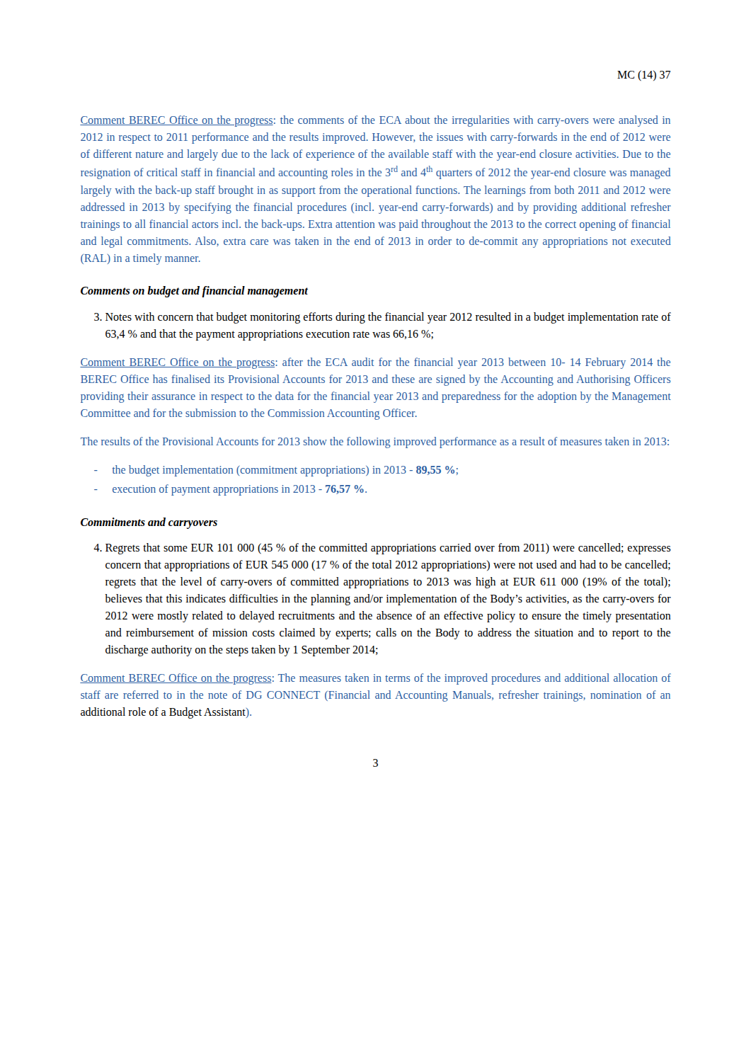MC (14) 37
Comment BEREC Office on the progress: the comments of the ECA about the irregularities with carry-overs were analysed in 2012 in respect to 2011 performance and the results improved. However, the issues with carry-forwards in the end of 2012 were of different nature and largely due to the lack of experience of the available staff with the year-end closure activities. Due to the resignation of critical staff in financial and accounting roles in the 3rd and 4th quarters of 2012 the year-end closure was managed largely with the back-up staff brought in as support from the operational functions. The learnings from both 2011 and 2012 were addressed in 2013 by specifying the financial procedures (incl. year-end carry-forwards) and by providing additional refresher trainings to all financial actors incl. the back-ups. Extra attention was paid throughout the 2013 to the correct opening of financial and legal commitments. Also, extra care was taken in the end of 2013 in order to de-commit any appropriations not executed (RAL) in a timely manner.
Comments on budget and financial management
Notes with concern that budget monitoring efforts during the financial year 2012 resulted in a budget implementation rate of 63,4 % and that the payment appropriations execution rate was 66,16 %;
Comment BEREC Office on the progress: after the ECA audit for the financial year 2013 between 10- 14 February 2014 the BEREC Office has finalised its Provisional Accounts for 2013 and these are signed by the Accounting and Authorising Officers providing their assurance in respect to the data for the financial year 2013 and preparedness for the adoption by the Management Committee and for the submission to the Commission Accounting Officer.
The results of the Provisional Accounts for 2013 show the following improved performance as a result of measures taken in 2013:
the budget implementation (commitment appropriations) in 2013 - 89,55 %;
execution of payment appropriations in 2013 - 76,57 %.
Commitments and carryovers
Regrets that some EUR 101 000 (45 % of the committed appropriations carried over from 2011) were cancelled; expresses concern that appropriations of EUR 545 000 (17 % of the total 2012 appropriations) were not used and had to be cancelled; regrets that the level of carry-overs of committed appropriations to 2013 was high at EUR 611 000 (19% of the total); believes that this indicates difficulties in the planning and/or implementation of the Body’s activities, as the carry-overs for 2012 were mostly related to delayed recruitments and the absence of an effective policy to ensure the timely presentation and reimbursement of mission costs claimed by experts; calls on the Body to address the situation and to report to the discharge authority on the steps taken by 1 September 2014;
Comment BEREC Office on the progress: The measures taken in terms of the improved procedures and additional allocation of staff are referred to in the note of DG CONNECT (Financial and Accounting Manuals, refresher trainings, nomination of an additional role of a Budget Assistant).
3